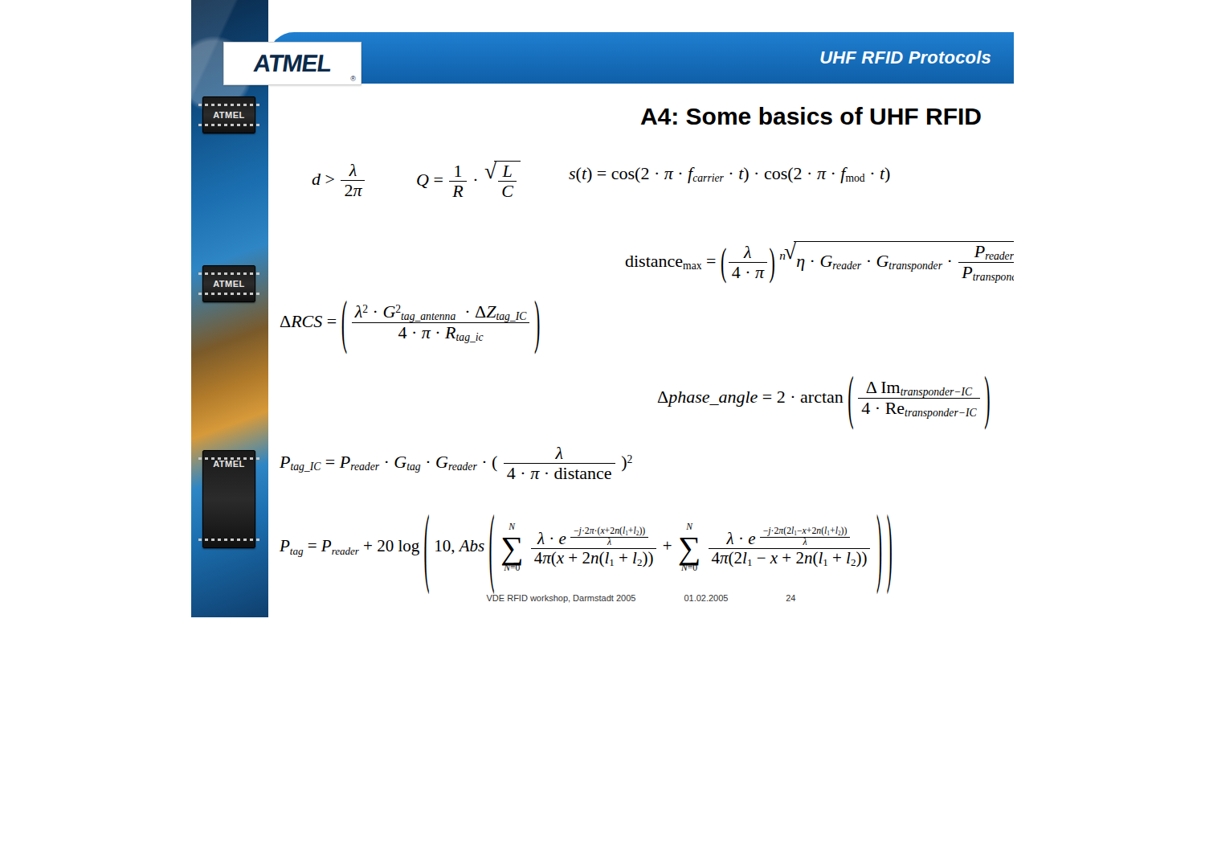ATMEL
ATMEL
ATMEL
UHF RFID Protocols
ATMEL ®
A4: Some basics of UHF RFID
d > λ 2π
Q = 1 R · LC
s(t) = cos(2 · π · fcarrier · t) · cos(2 · π · fmod · t)
distancemax = λ 4 · π nη · Greader · Gtransponder · Preader Ptransponder
ΔRCS = λ2 · G2tag_antenna · ΔZtag_IC 4 · π · Rtag_ic
Δphase_angle = 2 · arctan Δ Imtransponder−IC 4 · Retransponder−IC
Ptag_IC = Preader · Gtag · Greader · ( λ 4 · π · distance )2
Ptag = Preader + 20 log 10, Abs N ∑ N=0 λ · e −j·2π·(x+2n(l1+l2)) λ 4π(x + 2n(l1 + l2)) + N ∑ N=0 λ · e −j·2π(2l1−x+2n(l1+l2)) λ 4π(2l1 − x + 2n(l1 + l2))
VDE RFID workshop, Darmstadt 2005 01.02.2005 24